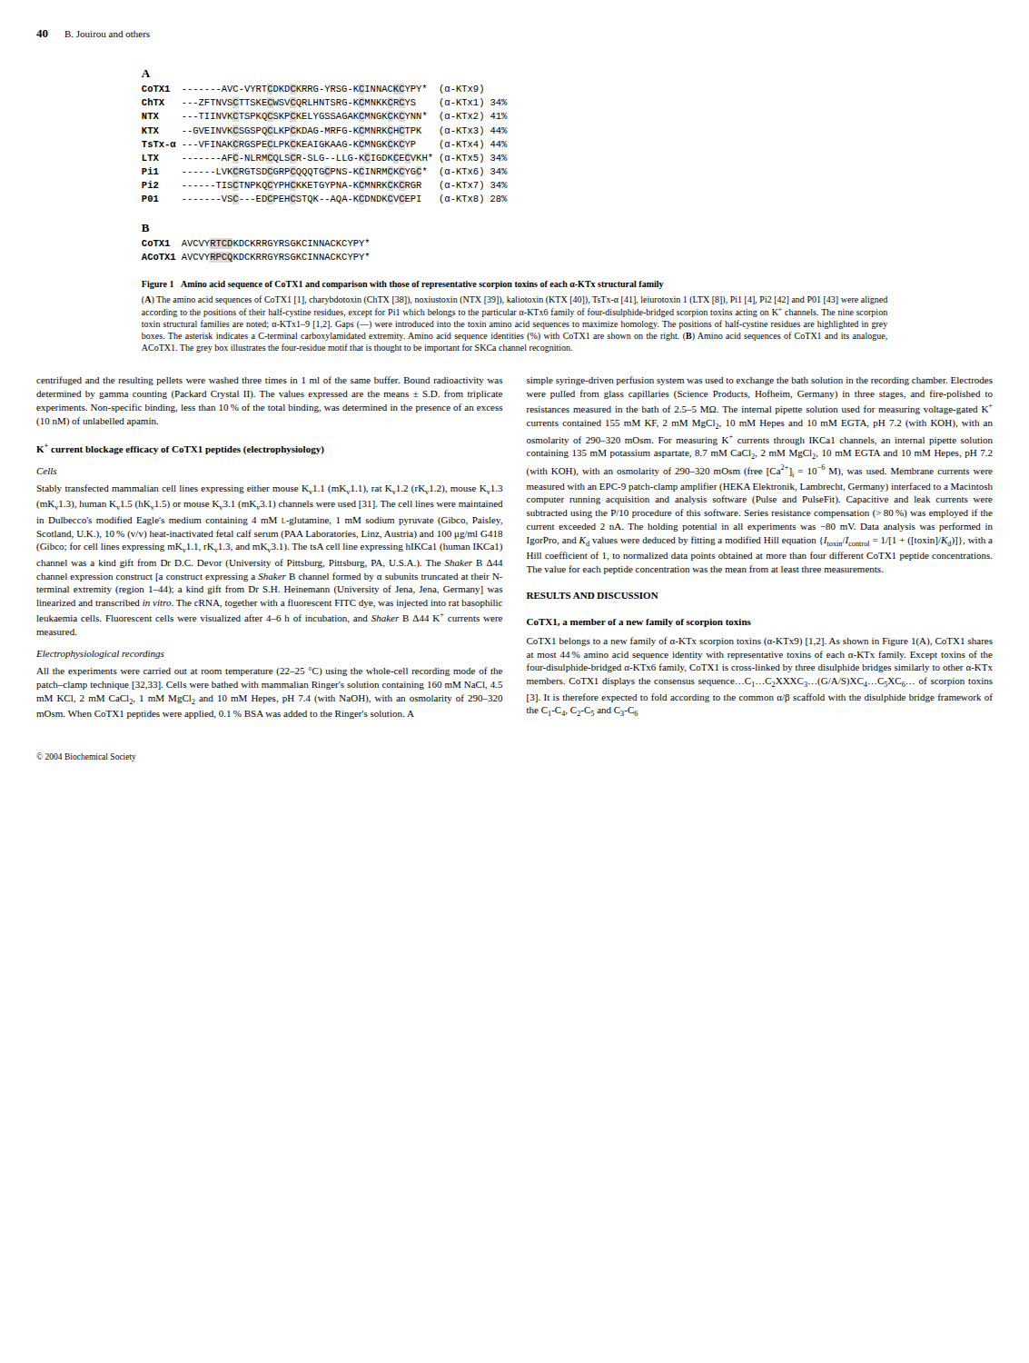40 B. Jouirou and others
A
| CoTX1 | -------AVC-VYRT C DKD C KRRG-YRSG-K C INNAC KC YPY* | (α-KTx9) | |
| ChTX | ---ZFTNVS C TTSKE C WSV C QRLHNTSRG-K C MNKK C R C YS | (α-KTx1) | 34% |
| NTX | ---TIINVK C TSPKQ C SKP C KELYGSSAGAK C MNGK C K C YNN* | (α-KTx2) | 41% |
| KTX | --GVEINVK C SGSPQ C LKP C KDAG-MRFG-K C MNRK C H C TPK | (α-KTx3) | 44% |
| TsTx-α | ---VFINAK C RGSPE C LPK C KEAIGKAAG-K C MNGK C K C YP | (α-KTx4) | 44% |
| LTX | -------AF C -NLRM C QLS C R-SLG--LLG-K C IGDK C E C VKH* | (α-KTx5) | 34% |
| Pi1 | ------LVK C RGTSD C GRP C QQQTG C PNS-K C INRM C K C YG C * | (α-KTx6) | 34% |
| Pi2 | ------TIS C TNPKQ C YPH C KKETGYPNA-K C MNRK C K C RGR | (α-KTx7) | 34% |
| P01 | -------VS C ---ED C PEH C STQK--AQA-K C DNDK C V C EPI | (α-KTx8) | 28% |
B
| CoTX1 | AVCVY RTCD KDCKRRGYRSGKCINNACKCYPY* |
| ACoTX1 | AVCVY RPCQ KDCKRRGYRSGKCINNACKCYPY* |
Figure 1 Amino acid sequence of CoTX1 and comparison with those of representative scorpion toxins of each α-KTx structural family
(A) The amino acid sequences of CoTX1 [1], charybdotoxin (ChTX [38]), noxiustoxin (NTX [39]), kaliotoxin (KTX [40]), TsTx-α [41], leiurotoxin 1 (LTX [8]), Pi1 [4], Pi2 [42] and P01 [43] were aligned according to the positions of their half-cystine residues, except for Pi1 which belongs to the particular α-KTx6 family of four-disulphide-bridged scorpion toxins acting on K+ channels. The nine scorpion toxin structural families are noted; α-KTx1–9 [1,2]. Gaps (—) were introduced into the toxin amino acid sequences to maximize homology. The positions of half-cystine residues are highlighted in grey boxes. The asterisk indicates a C-terminal carboxylamidated extremity. Amino acid sequence identities (%) with CoTX1 are shown on the right. (B) Amino acid sequences of CoTX1 and its analogue, ACoTX1. The grey box illustrates the four-residue motif that is thought to be important for SKCa channel recognition.
centrifuged and the resulting pellets were washed three times in 1 ml of the same buffer. Bound radioactivity was determined by gamma counting (Packard Crystal II). The values expressed are the means ± S.D. from triplicate experiments. Non-specific binding, less than 10 % of the total binding, was determined in the presence of an excess (10 nM) of unlabelled apamin.
K+ current blockage efficacy of CoTX1 peptides (electrophysiology)
Cells
Stably transfected mammalian cell lines expressing either mouse Kv1.1 (mKv1.1), rat Kv1.2 (rKv1.2), mouse Kv1.3 (mKv1.3), human Kv1.5 (hKv1.5) or mouse Kv3.1 (mKv3.1) channels were used [31]. The cell lines were maintained in Dulbecco's modified Eagle's medium containing 4 mM l-glutamine, 1 mM sodium pyruvate (Gibco, Paisley, Scotland, U.K.), 10 % (v/v) heat-inactivated fetal calf serum (PAA Laboratories, Linz, Austria) and 100 μg/ml G418 (Gibco; for cell lines expressing mKv1.1, rKv1.3, and mKv3.1). The tsA cell line expressing hIKCa1 (human IKCa1) channel was a kind gift from Dr D.C. Devor (University of Pittsburg, Pittsburg, PA, U.S.A.). The Shaker B Δ44 channel expression construct [a construct expressing a Shaker B channel formed by α subunits truncated at their N-terminal extremity (region 1–44); a kind gift from Dr S.H. Heinemann (University of Jena, Jena, Germany] was linearized and transcribed in vitro. The cRNA, together with a fluorescent FITC dye, was injected into rat basophilic leukaemia cells. Fluorescent cells were visualized after 4–6 h of incubation, and Shaker B Δ44 K+ currents were measured.
Electrophysiological recordings
All the experiments were carried out at room temperature (22–25 °C) using the whole-cell recording mode of the patch–clamp technique [32,33]. Cells were bathed with mammalian Ringer's solution containing 160 mM NaCl, 4.5 mM KCl, 2 mM CaCl2, 1 mM MgCl2 and 10 mM Hepes, pH 7.4 (with NaOH), with an osmolarity of 290–320 mOsm. When CoTX1 peptides were applied, 0.1 % BSA was added to the Ringer's solution. A
simple syringe-driven perfusion system was used to exchange the bath solution in the recording chamber. Electrodes were pulled from glass capillaries (Science Products, Hofheim, Germany) in three stages, and fire-polished to resistances measured in the bath of 2.5–5 MΩ. The internal pipette solution used for measuring voltage-gated K+ currents contained 155 mM KF, 2 mM MgCl2, 10 mM Hepes and 10 mM EGTA, pH 7.2 (with KOH), with an osmolarity of 290–320 mOsm. For measuring K+ currents through IKCa1 channels, an internal pipette solution containing 135 mM potassium aspartate, 8.7 mM CaCl2, 2 mM MgCl2, 10 mM EGTA and 10 mM Hepes, pH 7.2 (with KOH), with an osmolarity of 290–320 mOsm (free [Ca2+]i = 10−6 M), was used. Membrane currents were measured with an EPC-9 patch-clamp amplifier (HEKA Elektronik, Lambrecht, Germany) interfaced to a Macintosh computer running acquisition and analysis software (Pulse and PulseFit). Capacitive and leak currents were subtracted using the P/10 procedure of this software. Series resistance compensation (> 80 %) was employed if the current exceeded 2 nA. The holding potential in all experiments was −80 mV. Data analysis was performed in IgorPro, and Kd values were deduced by fitting a modified Hill equation {Itoxin/Icontrol = 1/[1 + ([toxin]/Kd)]}, with a Hill coefficient of 1, to normalized data points obtained at more than four different CoTX1 peptide concentrations. The value for each peptide concentration was the mean from at least three measurements.
RESULTS AND DISCUSSION
CoTX1, a member of a new family of scorpion toxins
CoTX1 belongs to a new family of α-KTx scorpion toxins (α-KTx9) [1,2]. As shown in Figure 1(A), CoTX1 shares at most 44 % amino acid sequence identity with representative toxins of each α-KTx family. Except toxins of the four-disulphide-bridged α-KTx6 family, CoTX1 is cross-linked by three disulphide bridges similarly to other α-KTx members. CoTX1 displays the consensus sequence…C1…C2XXXC3…(G/A/S)XC4…C5XC6… of scorpion toxins [3]. It is therefore expected to fold according to the common α/β scaffold with the disulphide bridge framework of the C1-C4, C2-C5 and C3-C6
© 2004 Biochemical Society